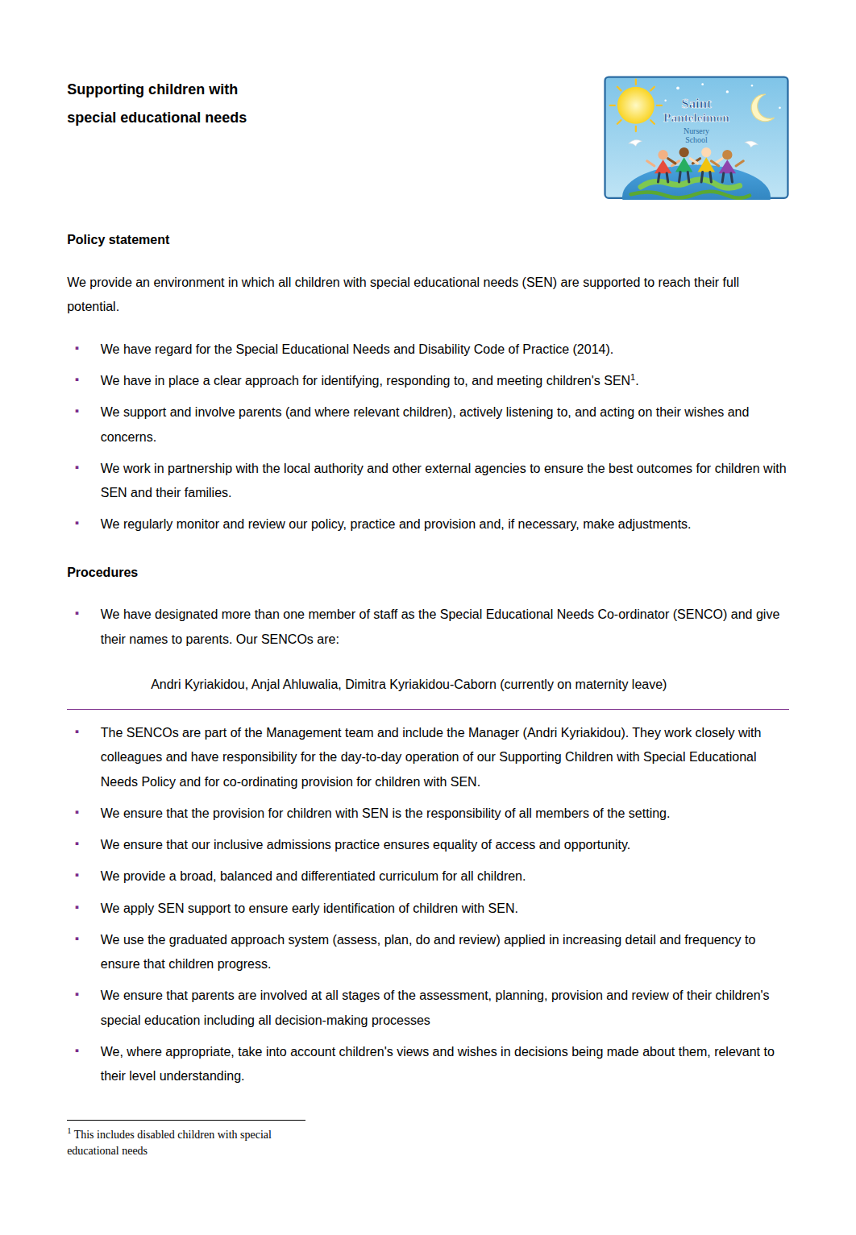Supporting children with
special educational needs
Saint Panteleimon Nursery School
Policy statement
We provide an environment in which all children with special educational needs (SEN) are supported to reach their full potential.
We have regard for the Special Educational Needs and Disability Code of Practice (2014).
We have in place a clear approach for identifying, responding to, and meeting children's SEN1.
We support and involve parents (and where relevant children), actively listening to, and acting on their wishes and concerns.
We work in partnership with the local authority and other external agencies to ensure the best outcomes for children with SEN and their families.
We regularly monitor and review our policy, practice and provision and, if necessary, make adjustments.
Procedures
We have designated more than one member of staff as the Special Educational Needs Co-ordinator (SENCO) and give their names to parents. Our SENCOs are:
Andri Kyriakidou, Anjal Ahluwalia, Dimitra Kyriakidou-Caborn (currently on maternity leave)
The SENCOs are part of the Management team and include the Manager (Andri Kyriakidou). They work closely with colleagues and have responsibility for the day-to-day operation of our Supporting Children with Special Educational Needs Policy and for co-ordinating provision for children with SEN.
We ensure that the provision for children with SEN is the responsibility of all members of the setting.
We ensure that our inclusive admissions practice ensures equality of access and opportunity.
We provide a broad, balanced and differentiated curriculum for all children.
We apply SEN support to ensure early identification of children with SEN.
We use the graduated approach system (assess, plan, do and review) applied in increasing detail and frequency to ensure that children progress.
We ensure that parents are involved at all stages of the assessment, planning, provision and review of their children's special education including all decision-making processes
We, where appropriate, take into account children's views and wishes in decisions being made about them, relevant to their level understanding.
1 This includes disabled children with special educational needs